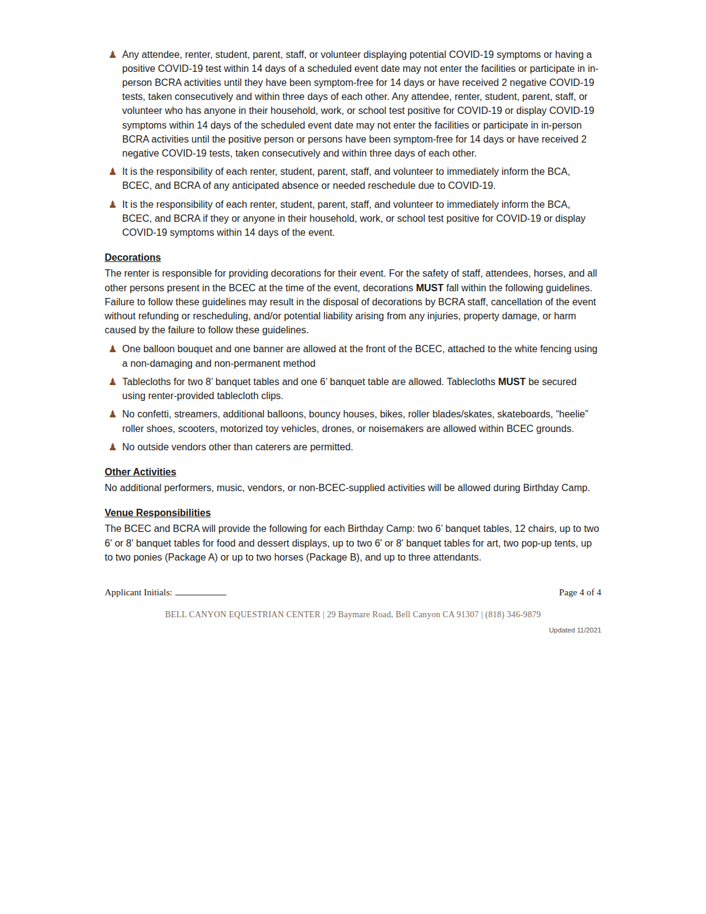Any attendee, renter, student, parent, staff, or volunteer displaying potential COVID-19 symptoms or having a positive COVID-19 test within 14 days of a scheduled event date may not enter the facilities or participate in in-person BCRA activities until they have been symptom-free for 14 days or have received 2 negative COVID-19 tests, taken consecutively and within three days of each other. Any attendee, renter, student, parent, staff, or volunteer who has anyone in their household, work, or school test positive for COVID-19 or display COVID-19 symptoms within 14 days of the scheduled event date may not enter the facilities or participate in in-person BCRA activities until the positive person or persons have been symptom-free for 14 days or have received 2 negative COVID-19 tests, taken consecutively and within three days of each other.
It is the responsibility of each renter, student, parent, staff, and volunteer to immediately inform the BCA, BCEC, and BCRA of any anticipated absence or needed reschedule due to COVID-19.
It is the responsibility of each renter, student, parent, staff, and volunteer to immediately inform the BCA, BCEC, and BCRA if they or anyone in their household, work, or school test positive for COVID-19 or display COVID-19 symptoms within 14 days of the event.
Decorations
The renter is responsible for providing decorations for their event. For the safety of staff, attendees, horses, and all other persons present in the BCEC at the time of the event, decorations MUST fall within the following guidelines. Failure to follow these guidelines may result in the disposal of decorations by BCRA staff, cancellation of the event without refunding or rescheduling, and/or potential liability arising from any injuries, property damage, or harm caused by the failure to follow these guidelines.
One balloon bouquet and one banner are allowed at the front of the BCEC, attached to the white fencing using a non-damaging and non-permanent method
Tablecloths for two 8’ banquet tables and one 6’ banquet table are allowed. Tablecloths MUST be secured using renter-provided tablecloth clips.
No confetti, streamers, additional balloons, bouncy houses, bikes, roller blades/skates, skateboards, “heelie” roller shoes, scooters, motorized toy vehicles, drones, or noisemakers are allowed within BCEC grounds.
No outside vendors other than caterers are permitted.
Other Activities
No additional performers, music, vendors, or non-BCEC-supplied activities will be allowed during Birthday Camp.
Venue Responsibilities
The BCEC and BCRA will provide the following for each Birthday Camp: two 6’ banquet tables, 12 chairs, up to two 6' or 8' banquet tables for food and dessert displays, up to two 6' or 8' banquet tables for art, two pop-up tents, up to two ponies (Package A) or up to two horses (Package B), and up to three attendants.
Applicant Initials: Page 4 of 4
BELL CANYON EQUESTRIAN CENTER | 29 Baymare Road, Bell Canyon CA 91307 | (818) 346-9879
Updated 11/2021